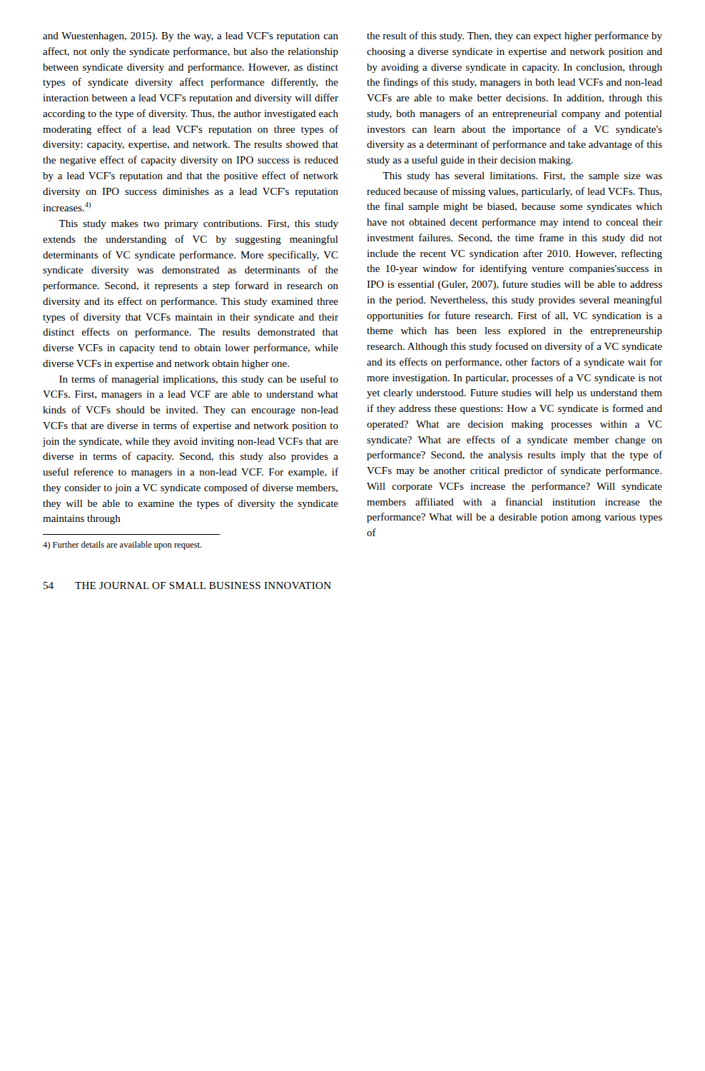and Wuestenhagen, 2015). By the way, a lead VCF's reputation can affect, not only the syndicate performance, but also the relationship between syndicate diversity and performance. However, as distinct types of syndicate diversity affect performance differently, the interaction between a lead VCF's reputation and diversity will differ according to the type of diversity. Thus, the author investigated each moderating effect of a lead VCF's reputation on three types of diversity: capacity, expertise, and network. The results showed that the negative effect of capacity diversity on IPO success is reduced by a lead VCF's reputation and that the positive effect of network diversity on IPO success diminishes as a lead VCF's reputation increases.4)
This study makes two primary contributions. First, this study extends the understanding of VC by suggesting meaningful determinants of VC syndicate performance. More specifically, VC syndicate diversity was demonstrated as determinants of the performance. Second, it represents a step forward in research on diversity and its effect on performance. This study examined three types of diversity that VCFs maintain in their syndicate and their distinct effects on performance. The results demonstrated that diverse VCFs in capacity tend to obtain lower performance, while diverse VCFs in expertise and network obtain higher one.
In terms of managerial implications, this study can be useful to VCFs. First, managers in a lead VCF are able to understand what kinds of VCFs should be invited. They can encourage non-lead VCFs that are diverse in terms of expertise and network position to join the syndicate, while they avoid inviting non-lead VCFs that are diverse in terms of capacity. Second, this study also provides a useful reference to managers in a non-lead VCF. For example, if they consider to join a VC syndicate composed of diverse members, they will be able to examine the types of diversity the syndicate maintains through
4) Further details are available upon request.
the result of this study. Then, they can expect higher performance by choosing a diverse syndicate in expertise and network position and by avoiding a diverse syndicate in capacity. In conclusion, through the findings of this study, managers in both lead VCFs and non-lead VCFs are able to make better decisions. In addition, through this study, both managers of an entrepreneurial company and potential investors can learn about the importance of a VC syndicate's diversity as a determinant of performance and take advantage of this study as a useful guide in their decision making.
This study has several limitations. First, the sample size was reduced because of missing values, particularly, of lead VCFs. Thus, the final sample might be biased, because some syndicates which have not obtained decent performance may intend to conceal their investment failures. Second, the time frame in this study did not include the recent VC syndication after 2010. However, reflecting the 10-year window for identifying venture companies'success in IPO is essential (Guler, 2007), future studies will be able to address in the period. Nevertheless, this study provides several meaningful opportunities for future research. First of all, VC syndication is a theme which has been less explored in the entrepreneurship research. Although this study focused on diversity of a VC syndicate and its effects on performance, other factors of a syndicate wait for more investigation. In particular, processes of a VC syndicate is not yet clearly understood. Future studies will help us understand them if they address these questions: How a VC syndicate is formed and operated? What are decision making processes within a VC syndicate? What are effects of a syndicate member change on performance? Second, the analysis results imply that the type of VCFs may be another critical predictor of syndicate performance. Will corporate VCFs increase the performance? Will syndicate members affiliated with a financial institution increase the performance? What will be a desirable potion among various types of
54 THE JOURNAL OF SMALL BUSINESS INNOVATION